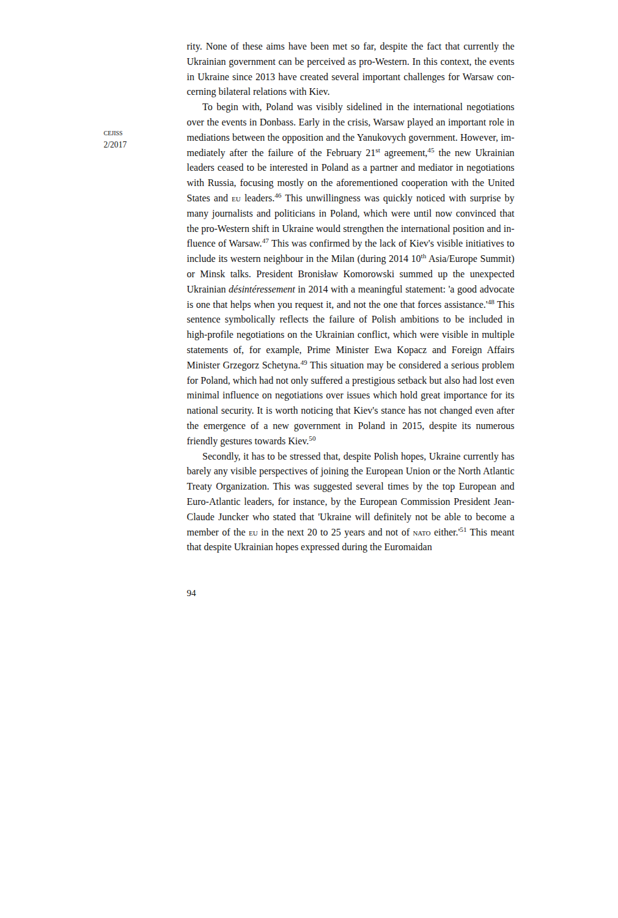cejiss 2/2017
rity. None of these aims have been met so far, despite the fact that currently the Ukrainian government can be perceived as pro-Western. In this context, the events in Ukraine since 2013 have created several important challenges for Warsaw concerning bilateral relations with Kiev.
To begin with, Poland was visibly sidelined in the international negotiations over the events in Donbass. Early in the crisis, Warsaw played an important role in mediations between the opposition and the Yanukovych government. However, immediately after the failure of the February 21st agreement,45 the new Ukrainian leaders ceased to be interested in Poland as a partner and mediator in negotiations with Russia, focusing mostly on the aforementioned cooperation with the United States and eu leaders.46 This unwillingness was quickly noticed with surprise by many journalists and politicians in Poland, which were until now convinced that the pro-Western shift in Ukraine would strengthen the international position and influence of Warsaw.47 This was confirmed by the lack of Kiev's visible initiatives to include its western neighbour in the Milan (during 2014 10th Asia/Europe Summit) or Minsk talks. President Bronisław Komorowski summed up the unexpected Ukrainian désintéressement in 2014 with a meaningful statement: 'a good advocate is one that helps when you request it, and not the one that forces assistance.'48 This sentence symbolically reflects the failure of Polish ambitions to be included in high-profile negotiations on the Ukrainian conflict, which were visible in multiple statements of, for example, Prime Minister Ewa Kopacz and Foreign Affairs Minister Grzegorz Schetyna.49 This situation may be considered a serious problem for Poland, which had not only suffered a prestigious setback but also had lost even minimal influence on negotiations over issues which hold great importance for its national security. It is worth noticing that Kiev's stance has not changed even after the emergence of a new government in Poland in 2015, despite its numerous friendly gestures towards Kiev.50
Secondly, it has to be stressed that, despite Polish hopes, Ukraine currently has barely any visible perspectives of joining the European Union or the North Atlantic Treaty Organization. This was suggested several times by the top European and Euro-Atlantic leaders, for instance, by the European Commission President Jean-Claude Juncker who stated that 'Ukraine will definitely not be able to become a member of the eu in the next 20 to 25 years and not of nato either.'51 This meant that despite Ukrainian hopes expressed during the Euromaidan
94